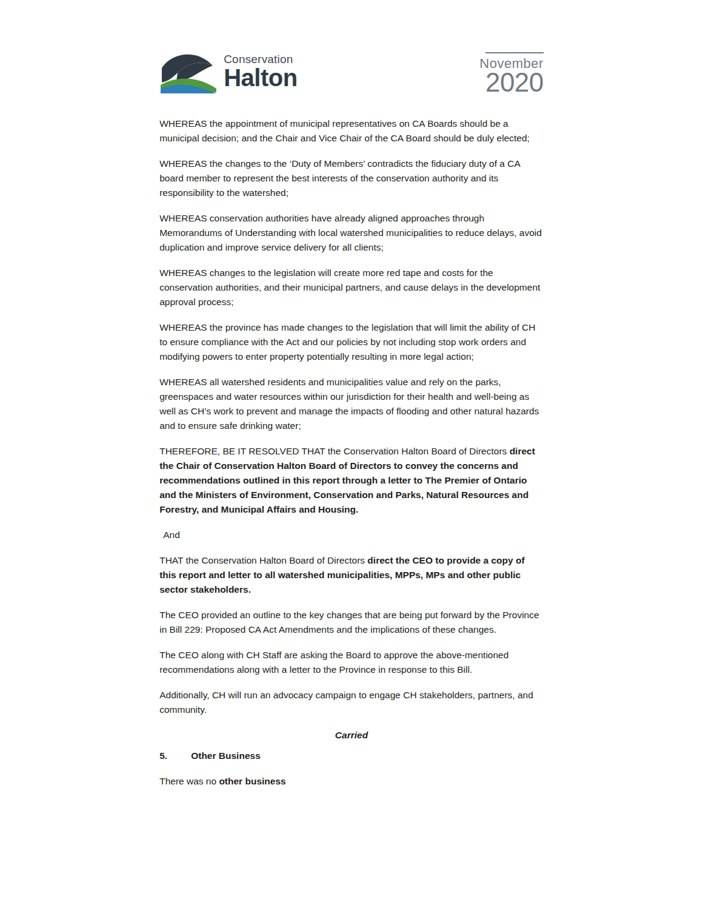Conservation Halton
November 2020
WHEREAS the appointment of municipal representatives on CA Boards should be a municipal decision; and the Chair and Vice Chair of the CA Board should be duly elected;
WHEREAS the changes to the ‘Duty of Members’ contradicts the fiduciary duty of a CA board member to represent the best interests of the conservation authority and its responsibility to the watershed;
WHEREAS conservation authorities have already aligned approaches through Memorandums of Understanding with local watershed municipalities to reduce delays, avoid duplication and improve service delivery for all clients;
WHEREAS changes to the legislation will create more red tape and costs for the conservation authorities, and their municipal partners, and cause delays in the development approval process;
WHEREAS the province has made changes to the legislation that will limit the ability of CH to ensure compliance with the Act and our policies by not including stop work orders and modifying powers to enter property potentially resulting in more legal action;
WHEREAS all watershed residents and municipalities value and rely on the parks, greenspaces and water resources within our jurisdiction for their health and well-being as well as CH’s work to prevent and manage the impacts of flooding and other natural hazards and to ensure safe drinking water;
THEREFORE, BE IT RESOLVED THAT the Conservation Halton Board of Directors direct the Chair of Conservation Halton Board of Directors to convey the concerns and recommendations outlined in this report through a letter to The Premier of Ontario and the Ministers of Environment, Conservation and Parks, Natural Resources and Forestry, and Municipal Affairs and Housing.
And
THAT the Conservation Halton Board of Directors direct the CEO to provide a copy of this report and letter to all watershed municipalities, MPPs, MPs and other public sector stakeholders.
The CEO provided an outline to the key changes that are being put forward by the Province in Bill 229: Proposed CA Act Amendments and the implications of these changes.
The CEO along with CH Staff are asking the Board to approve the above-mentioned recommendations along with a letter to the Province in response to this Bill.
Additionally, CH will run an advocacy campaign to engage CH stakeholders, partners, and community.
Carried
5. Other Business
There was no other business